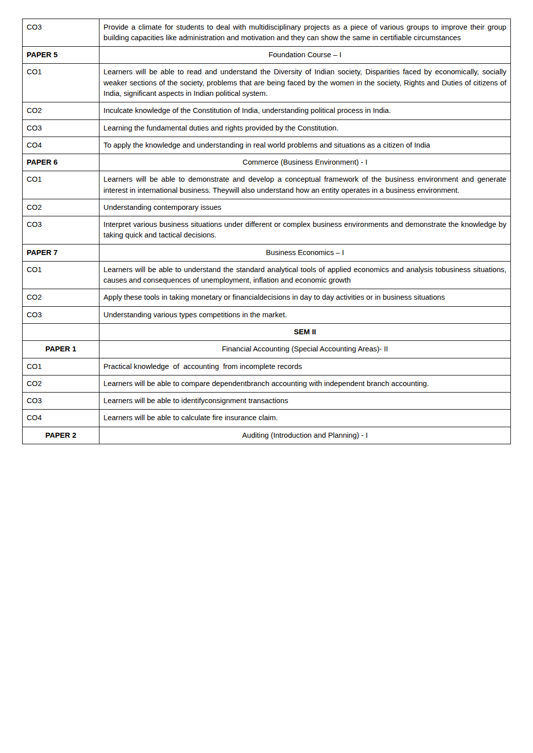| CO3 | Provide a climate for students to deal with multidisciplinary projects as a piece of various groups to improve their group building capacities like administration and motivation and they can show the same in certifiable circumstances |
| PAPER 5 | Foundation Course – I |
| CO1 | Learners will be able to read and understand the Diversity of Indian society, Disparities faced by economically, socially weaker sections of the society, problems that are being faced by the women in the society, Rights and Duties of citizens of India, significant aspects in Indian political system. |
| CO2 | Inculcate knowledge of the Constitution of India, understanding political process in India. |
| CO3 | Learning the fundamental duties and rights provided by the Constitution. |
| CO4 | To apply the knowledge and understanding in real world problems and situations as a citizen of India |
| PAPER 6 | Commerce (Business Environment) - I |
| CO1 | Learners will be able to demonstrate and develop a conceptual framework of the business environment and generate interest in international business. Theywill also understand how an entity operates in a business environment. |
| CO2 | Understanding contemporary issues |
| CO3 | Interpret various business situations under different or complex business environments and demonstrate the knowledge by taking quick and tactical decisions. |
| PAPER 7 | Business Economics – I |
| CO1 | Learners will be able to understand the standard analytical tools of applied economics and analysis tobusiness situations, causes and consequences of unemployment, inflation and economic growth |
| CO2 | Apply these tools in taking monetary or financialdecisions in day to day activities or in business situations |
| CO3 | Understanding various types competitions in the market. |
| | SEM II |
| PAPER 1 | Financial Accounting (Special Accounting Areas)- II |
| CO1 | Practical knowledge of accounting from incomplete records |
| CO2 | Learners will be able to compare dependentbranch accounting with independent branch accounting. |
| CO3 | Learners will be able to identifyconsignment transactions |
| CO4 | Learners will be able to calculate fire insurance claim. |
| PAPER 2 | Auditing (Introduction and Planning) - I |